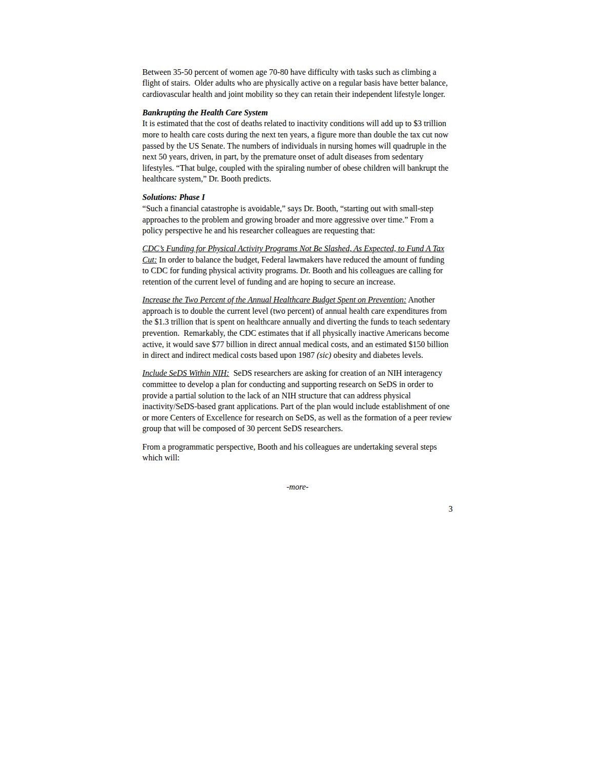Between 35-50 percent of women age 70-80 have difficulty with tasks such as climbing a flight of stairs. Older adults who are physically active on a regular basis have better balance, cardiovascular health and joint mobility so they can retain their independent lifestyle longer.
Bankrupting the Health Care System
It is estimated that the cost of deaths related to inactivity conditions will add up to $3 trillion more to health care costs during the next ten years, a figure more than double the tax cut now passed by the US Senate. The numbers of individuals in nursing homes will quadruple in the next 50 years, driven, in part, by the premature onset of adult diseases from sedentary lifestyles. “That bulge, coupled with the spiraling number of obese children will bankrupt the healthcare system,” Dr. Booth predicts.
Solutions: Phase I
“Such a financial catastrophe is avoidable,” says Dr. Booth, “starting out with small-step approaches to the problem and growing broader and more aggressive over time.” From a policy perspective he and his researcher colleagues are requesting that:
CDC’s Funding for Physical Activity Programs Not Be Slashed, As Expected, to Fund A Tax Cut: In order to balance the budget, Federal lawmakers have reduced the amount of funding to CDC for funding physical activity programs. Dr. Booth and his colleagues are calling for retention of the current level of funding and are hoping to secure an increase.
Increase the Two Percent of the Annual Healthcare Budget Spent on Prevention: Another approach is to double the current level (two percent) of annual health care expenditures from the $1.3 trillion that is spent on healthcare annually and diverting the funds to teach sedentary prevention. Remarkably, the CDC estimates that if all physically inactive Americans become active, it would save $77 billion in direct annual medical costs, and an estimated $150 billion in direct and indirect medical costs based upon 1987 (sic) obesity and diabetes levels.
Include SeDS Within NIH: SeDS researchers are asking for creation of an NIH interagency committee to develop a plan for conducting and supporting research on SeDS in order to provide a partial solution to the lack of an NIH structure that can address physical inactivity/SeDS-based grant applications. Part of the plan would include establishment of one or more Centers of Excellence for research on SeDS, as well as the formation of a peer review group that will be composed of 30 percent SeDS researchers.
From a programmatic perspective, Booth and his colleagues are undertaking several steps which will:
-more-
3